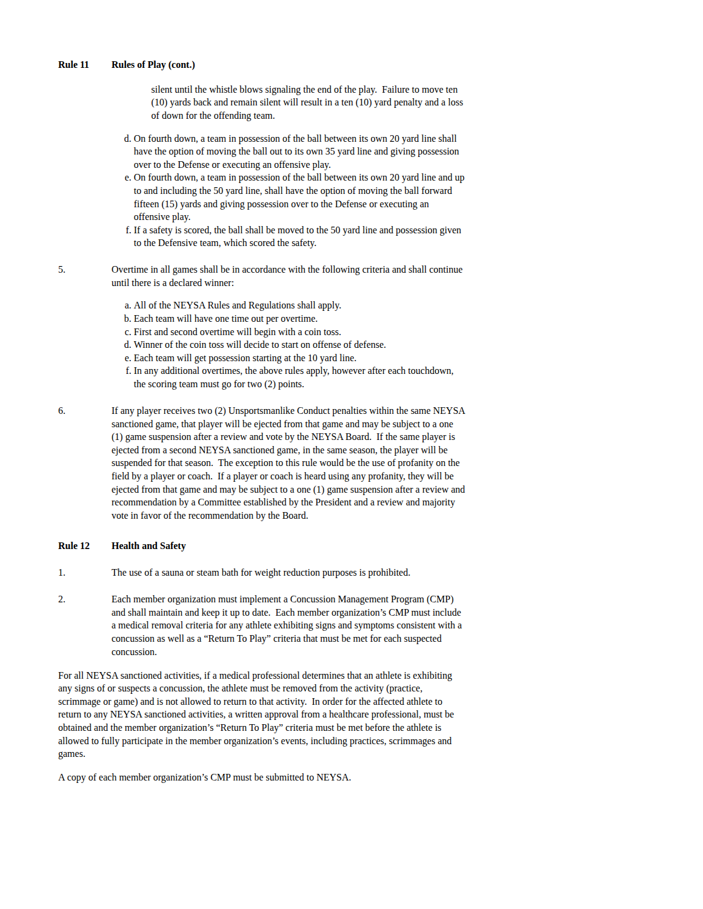Rule 11 Rules of Play (cont.)
silent until the whistle blows signaling the end of the play. Failure to move ten (10) yards back and remain silent will result in a ten (10) yard penalty and a loss of down for the offending team.
On fourth down, a team in possession of the ball between its own 20 yard line shall have the option of moving the ball out to its own 35 yard line and giving possession over to the Defense or executing an offensive play.
On fourth down, a team in possession of the ball between its own 20 yard line and up to and including the 50 yard line, shall have the option of moving the ball forward fifteen (15) yards and giving possession over to the Defense or executing an offensive play.
If a safety is scored, the ball shall be moved to the 50 yard line and possession given to the Defensive team, which scored the safety.
5. Overtime in all games shall be in accordance with the following criteria and shall continue until there is a declared winner:
All of the NEYSA Rules and Regulations shall apply.
Each team will have one time out per overtime.
First and second overtime will begin with a coin toss.
Winner of the coin toss will decide to start on offense of defense.
Each team will get possession starting at the 10 yard line.
In any additional overtimes, the above rules apply, however after each touchdown, the scoring team must go for two (2) points.
6. If any player receives two (2) Unsportsmanlike Conduct penalties within the same NEYSA sanctioned game, that player will be ejected from that game and may be subject to a one (1) game suspension after a review and vote by the NEYSA Board. If the same player is ejected from a second NEYSA sanctioned game, in the same season, the player will be suspended for that season. The exception to this rule would be the use of profanity on the field by a player or coach. If a player or coach is heard using any profanity, they will be ejected from that game and may be subject to a one (1) game suspension after a review and recommendation by a Committee established by the President and a review and majority vote in favor of the recommendation by the Board.
Rule 12 Health and Safety
1. The use of a sauna or steam bath for weight reduction purposes is prohibited.
2. Each member organization must implement a Concussion Management Program (CMP) and shall maintain and keep it up to date. Each member organization’s CMP must include a medical removal criteria for any athlete exhibiting signs and symptoms consistent with a concussion as well as a “Return To Play” criteria that must be met for each suspected concussion.
For all NEYSA sanctioned activities, if a medical professional determines that an athlete is exhibiting any signs of or suspects a concussion, the athlete must be removed from the activity (practice, scrimmage or game) and is not allowed to return to that activity. In order for the affected athlete to return to any NEYSA sanctioned activities, a written approval from a healthcare professional, must be obtained and the member organization’s “Return To Play” criteria must be met before the athlete is allowed to fully participate in the member organization’s events, including practices, scrimmages and games.
A copy of each member organization’s CMP must be submitted to NEYSA.